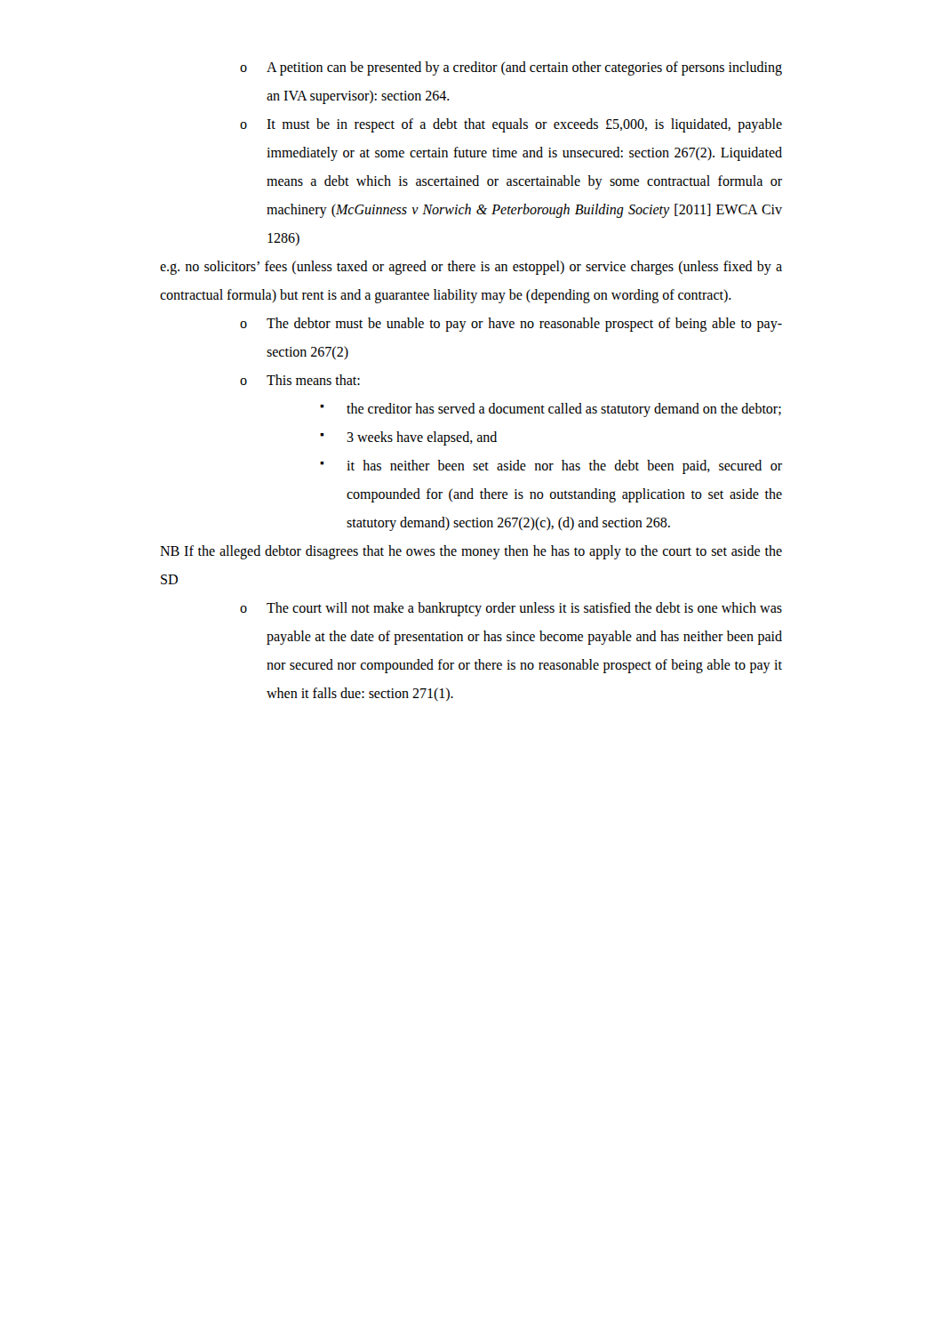A petition can be presented by a creditor (and certain other categories of persons including an IVA supervisor): section 264.
It must be in respect of a debt that equals or exceeds £5,000, is liquidated, payable immediately or at some certain future time and is unsecured: section 267(2). Liquidated means a debt which is ascertained or ascertainable by some contractual formula or machinery (McGuinness v Norwich & Peterborough Building Society [2011] EWCA Civ 1286)
e.g. no solicitors’ fees (unless taxed or agreed or there is an estoppel) or service charges (unless fixed by a contractual formula) but rent is and a guarantee liability may be (depending on wording of contract).
The debtor must be unable to pay or have no reasonable prospect of being able to pay-section 267(2)
This means that:
the creditor has served a document called as statutory demand on the debtor;
3 weeks have elapsed, and
it has neither been set aside nor has the debt been paid, secured or compounded for (and there is no outstanding application to set aside the statutory demand) section 267(2)(c), (d) and section 268.
NB If the alleged debtor disagrees that he owes the money then he has to apply to the court to set aside the SD
The court will not make a bankruptcy order unless it is satisfied the debt is one which was payable at the date of presentation or has since become payable and has neither been paid nor secured nor compounded for or there is no reasonable prospect of being able to pay it when it falls due: section 271(1).